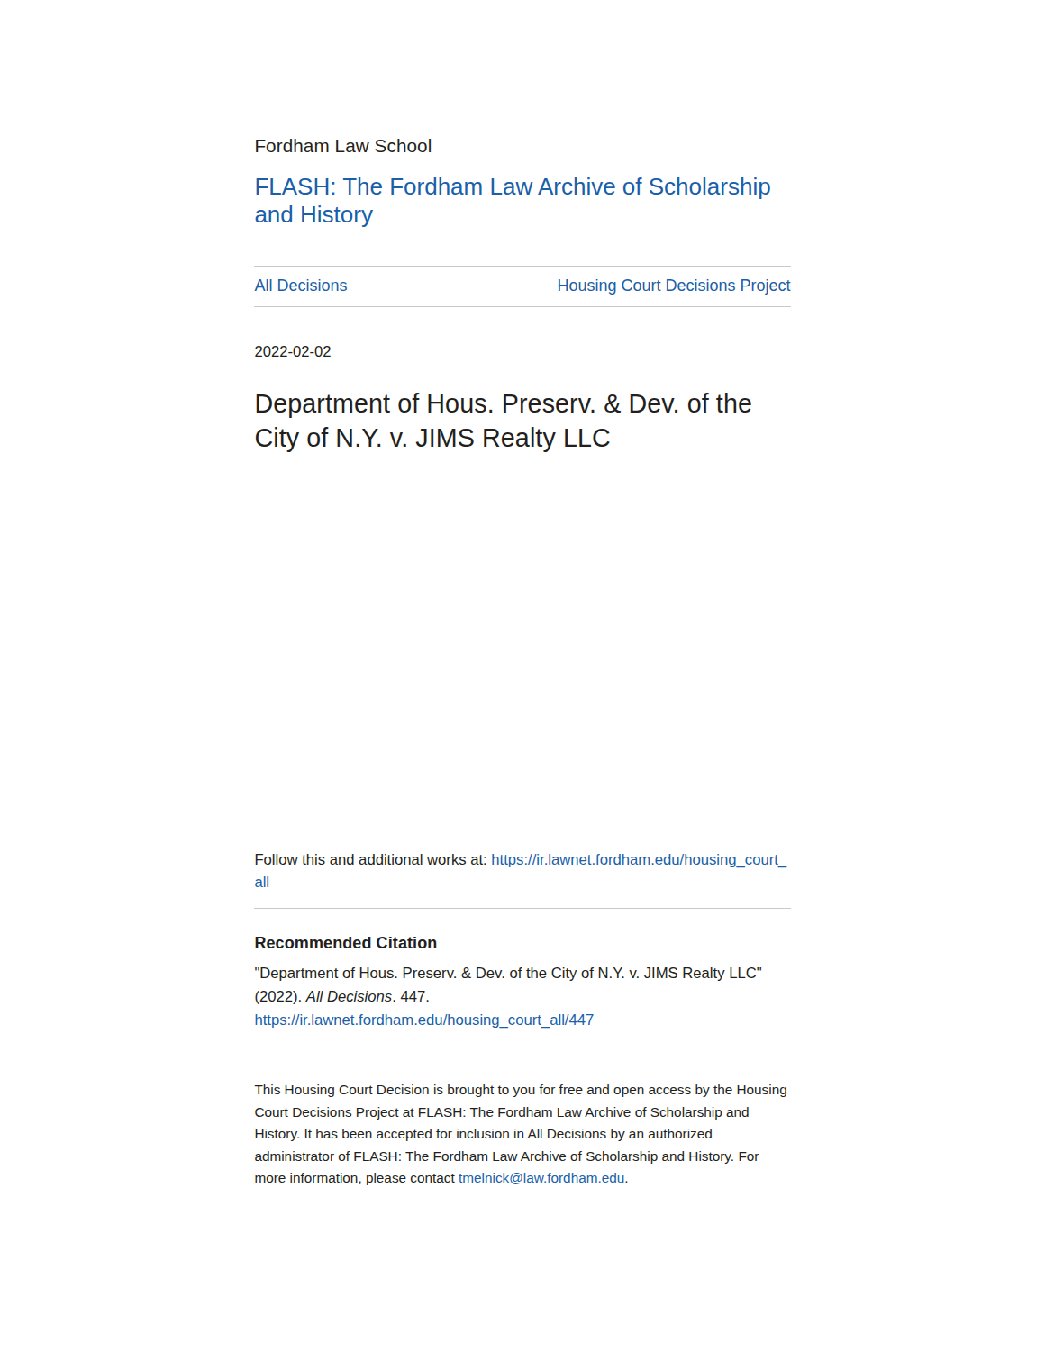Fordham Law School
FLASH: The Fordham Law Archive of Scholarship and History
All Decisions Housing Court Decisions Project
2022-02-02
Department of Hous. Preserv. & Dev. of the City of N.Y. v. JIMS Realty LLC
Follow this and additional works at: https://ir.lawnet.fordham.edu/housing_court_all
Recommended Citation
"Department of Hous. Preserv. & Dev. of the City of N.Y. v. JIMS Realty LLC" (2022). All Decisions. 447.
https://ir.lawnet.fordham.edu/housing_court_all/447
This Housing Court Decision is brought to you for free and open access by the Housing Court Decisions Project at FLASH: The Fordham Law Archive of Scholarship and History. It has been accepted for inclusion in All Decisions by an authorized administrator of FLASH: The Fordham Law Archive of Scholarship and History. For more information, please contact tmelnick@law.fordham.edu.